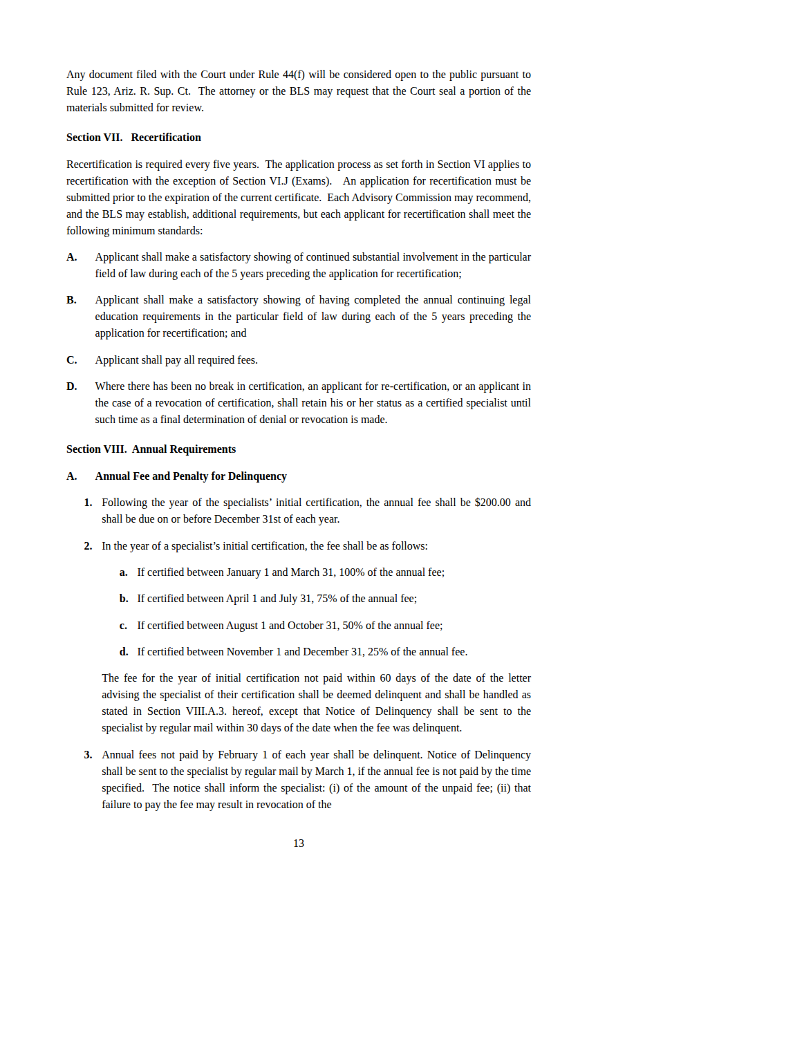Any document filed with the Court under Rule 44(f) will be considered open to the public pursuant to Rule 123, Ariz. R. Sup. Ct. The attorney or the BLS may request that the Court seal a portion of the materials submitted for review.
Section VII. Recertification
Recertification is required every five years. The application process as set forth in Section VI applies to recertification with the exception of Section VI.J (Exams). An application for recertification must be submitted prior to the expiration of the current certificate. Each Advisory Commission may recommend, and the BLS may establish, additional requirements, but each applicant for recertification shall meet the following minimum standards:
A.
Applicant shall make a satisfactory showing of continued substantial involvement in the particular field of law during each of the 5 years preceding the application for recertification;
B.
Applicant shall make a satisfactory showing of having completed the annual continuing legal education requirements in the particular field of law during each of the 5 years preceding the application for recertification; and
C.
Applicant shall pay all required fees.
D.
Where there has been no break in certification, an applicant for re-certification, or an applicant in the case of a revocation of certification, shall retain his or her status as a certified specialist until such time as a final determination of denial or revocation is made.
Section VIII. Annual Requirements
A.
Annual Fee and Penalty for Delinquency
Following the year of the specialists’ initial certification, the annual fee shall be $200.00 and shall be due on or before December 31st of each year.
In the year of a specialist’s initial certification, the fee shall be as follows:
If certified between January 1 and March 31, 100% of the annual fee;
If certified between April 1 and July 31, 75% of the annual fee;
If certified between August 1 and October 31, 50% of the annual fee;
If certified between November 1 and December 31, 25% of the annual fee.
The fee for the year of initial certification not paid within 60 days of the date of the letter advising the specialist of their certification shall be deemed delinquent and shall be handled as stated in Section VIII.A.3. hereof, except that Notice of Delinquency shall be sent to the specialist by regular mail within 30 days of the date when the fee was delinquent.
Annual fees not paid by February 1 of each year shall be delinquent. Notice of Delinquency shall be sent to the specialist by regular mail by March 1, if the annual fee is not paid by the time specified. The notice shall inform the specialist: (i) of the amount of the unpaid fee; (ii) that failure to pay the fee may result in revocation of the
13